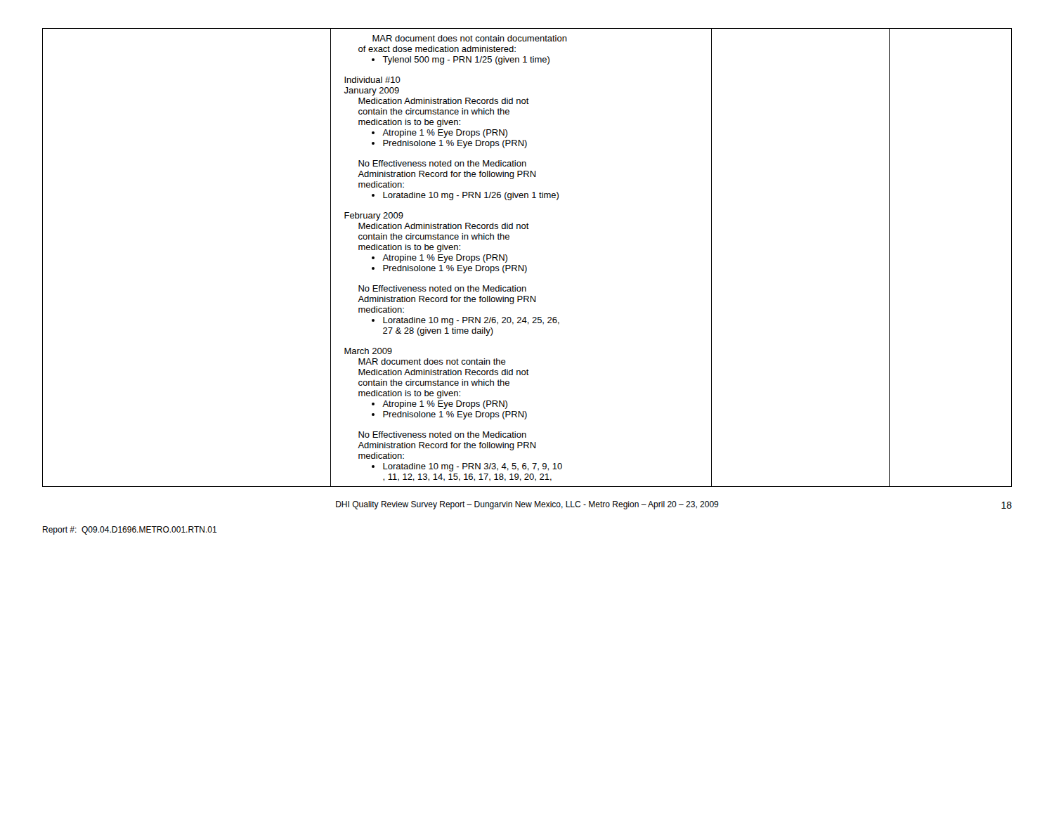| | MAR document does not contain documentation of exact dose medication administered: Tylenol 500 mg - PRN 1/25 (given 1 time) Individual #10 January 2009 Medication Administration Records did not contain the circumstance in which the medication is to be given: Atropine 1 % Eye Drops (PRN) Prednisolone 1 % Eye Drops (PRN) No Effectiveness noted on the Medication Administration Record for the following PRN medication: Loratadine 10 mg - PRN 1/26 (given 1 time) February 2009 Medication Administration Records did not contain the circumstance in which the medication is to be given: Atropine 1 % Eye Drops (PRN) Prednisolone 1 % Eye Drops (PRN) No Effectiveness noted on the Medication Administration Record for the following PRN medication: Loratadine 10 mg - PRN 2/6, 20, 24, 25, 26, 27 & 28 (given 1 time daily) March 2009 MAR document does not contain the Medication Administration Records did not contain the circumstance in which the medication is to be given: Atropine 1 % Eye Drops (PRN) Prednisolone 1 % Eye Drops (PRN) No Effectiveness noted on the Medication Administration Record for the following PRN medication: Loratadine 10 mg - PRN 3/3, 4, 5, 6, 7, 9, 10 , 11, 12, 13, 14, 15, 16, 17, 18, 19, 20, 21, | | |
DHI Quality Review Survey Report – Dungarvin New Mexico, LLC - Metro Region – April 20 – 23, 2009
18
Report #: Q09.04.D1696.METRO.001.RTN.01